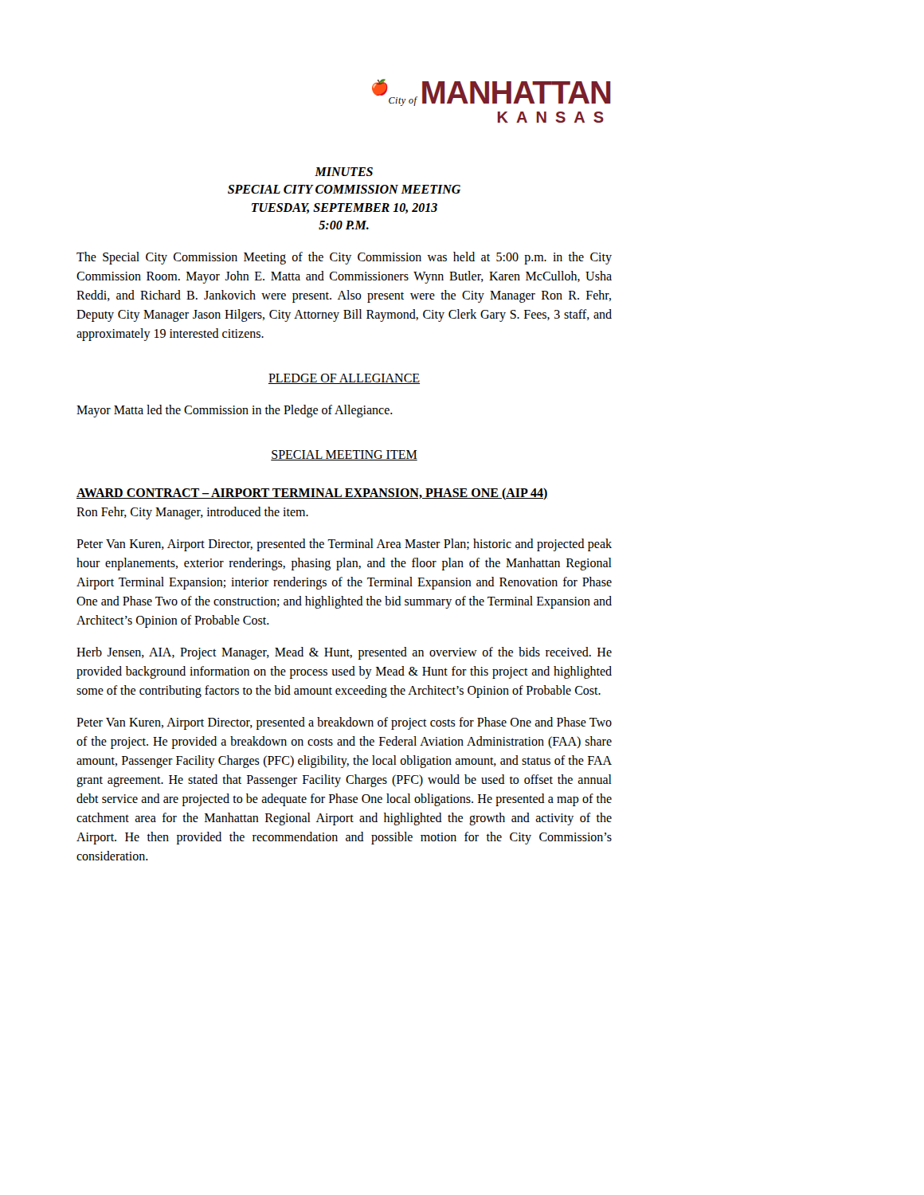🍎City of MANHATTAN
KANSAS
MINUTES
SPECIAL CITY COMMISSION MEETING
TUESDAY, SEPTEMBER 10, 2013
5:00 P.M.
The Special City Commission Meeting of the City Commission was held at 5:00 p.m. in the City Commission Room. Mayor John E. Matta and Commissioners Wynn Butler, Karen McCulloh, Usha Reddi, and Richard B. Jankovich were present. Also present were the City Manager Ron R. Fehr, Deputy City Manager Jason Hilgers, City Attorney Bill Raymond, City Clerk Gary S. Fees, 3 staff, and approximately 19 interested citizens.
PLEDGE OF ALLEGIANCE
Mayor Matta led the Commission in the Pledge of Allegiance.
SPECIAL MEETING ITEM
AWARD CONTRACT – AIRPORT TERMINAL EXPANSION, PHASE ONE (AIP 44)
Ron Fehr, City Manager, introduced the item.
Peter Van Kuren, Airport Director, presented the Terminal Area Master Plan; historic and projected peak hour enplanements, exterior renderings, phasing plan, and the floor plan of the Manhattan Regional Airport Terminal Expansion; interior renderings of the Terminal Expansion and Renovation for Phase One and Phase Two of the construction; and highlighted the bid summary of the Terminal Expansion and Architect’s Opinion of Probable Cost.
Herb Jensen, AIA, Project Manager, Mead & Hunt, presented an overview of the bids received. He provided background information on the process used by Mead & Hunt for this project and highlighted some of the contributing factors to the bid amount exceeding the Architect’s Opinion of Probable Cost.
Peter Van Kuren, Airport Director, presented a breakdown of project costs for Phase One and Phase Two of the project. He provided a breakdown on costs and the Federal Aviation Administration (FAA) share amount, Passenger Facility Charges (PFC) eligibility, the local obligation amount, and status of the FAA grant agreement. He stated that Passenger Facility Charges (PFC) would be used to offset the annual debt service and are projected to be adequate for Phase One local obligations. He presented a map of the catchment area for the Manhattan Regional Airport and highlighted the growth and activity of the Airport. He then provided the recommendation and possible motion for the City Commission’s consideration.